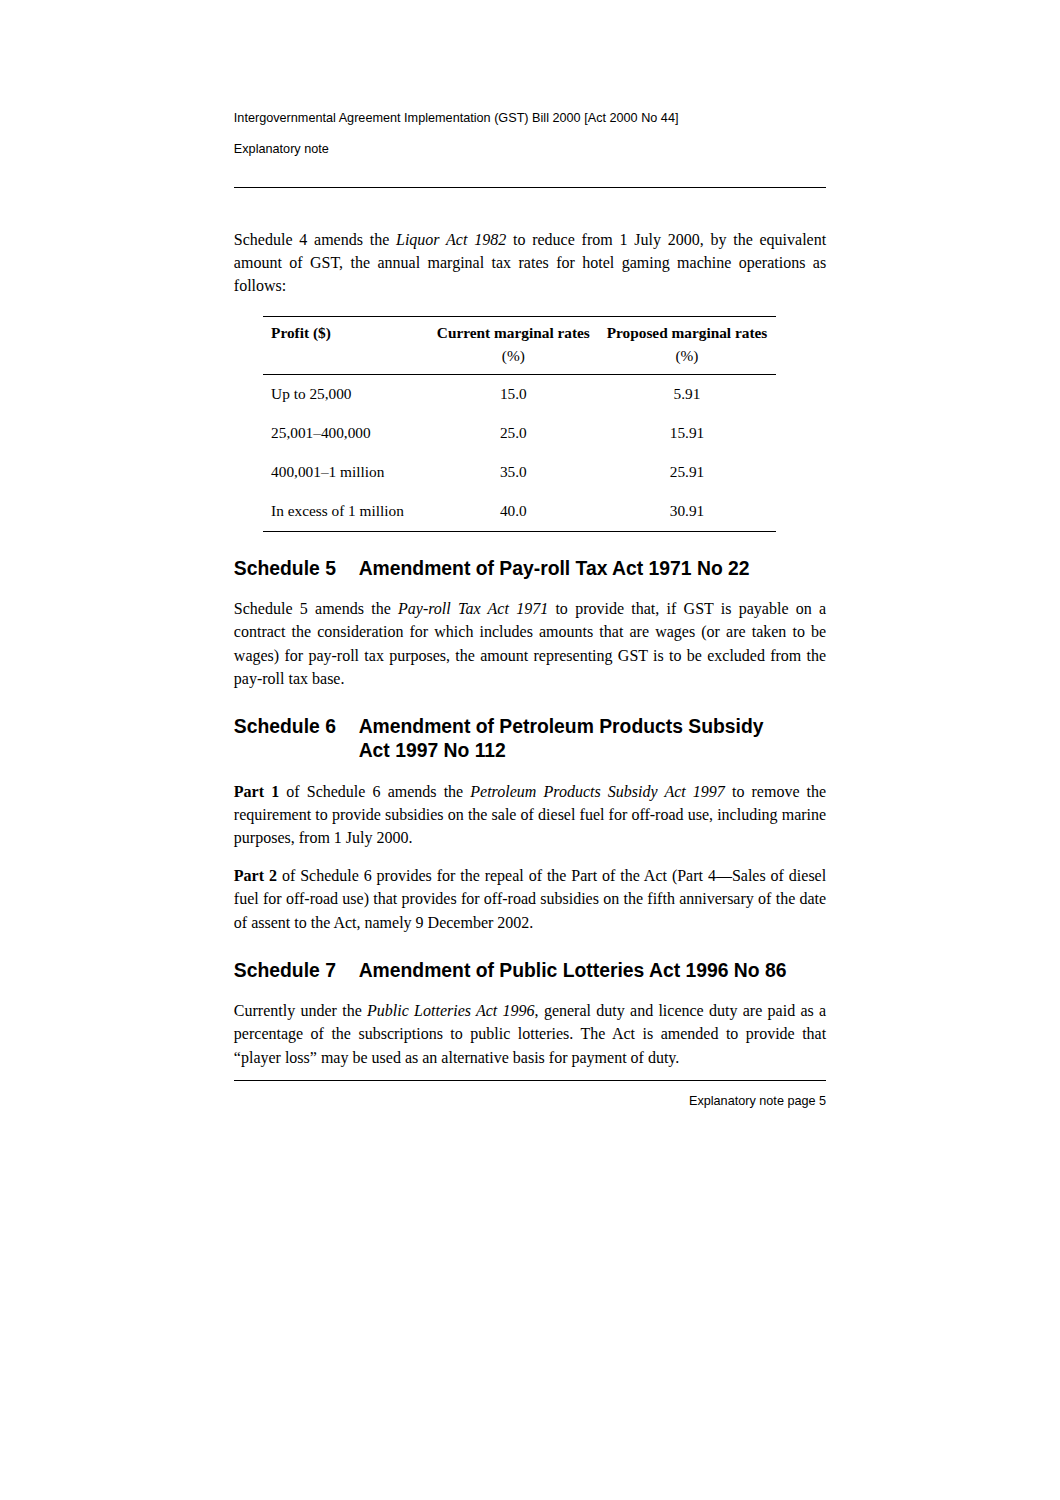Intergovernmental Agreement Implementation (GST) Bill 2000 [Act 2000 No 44]
Explanatory note
Schedule 4 amends the Liquor Act 1982 to reduce from 1 July 2000, by the equivalent amount of GST, the annual marginal tax rates for hotel gaming machine operations as follows:
| Profit ($) | Current marginal rates | Proposed marginal rates |
| --- | --- | --- |
| | (%) | (%) |
| Up to 25,000 | 15.0 | 5.91 |
| 25,001–400,000 | 25.0 | 15.91 |
| 400,001–1 million | 35.0 | 25.91 |
| In excess of 1 million | 40.0 | 30.91 |
Schedule 5 Amendment of Pay-roll Tax Act 1971 No 22
Schedule 5 amends the Pay-roll Tax Act 1971 to provide that, if GST is payable on a contract the consideration for which includes amounts that are wages (or are taken to be wages) for pay-roll tax purposes, the amount representing GST is to be excluded from the pay-roll tax base.
Schedule 6 Amendment of Petroleum Products Subsidy Act 1997 No 112
Part 1 of Schedule 6 amends the Petroleum Products Subsidy Act 1997 to remove the requirement to provide subsidies on the sale of diesel fuel for off-road use, including marine purposes, from 1 July 2000.
Part 2 of Schedule 6 provides for the repeal of the Part of the Act (Part 4—Sales of diesel fuel for off-road use) that provides for off-road subsidies on the fifth anniversary of the date of assent to the Act, namely 9 December 2002.
Schedule 7 Amendment of Public Lotteries Act 1996 No 86
Currently under the Public Lotteries Act 1996, general duty and licence duty are paid as a percentage of the subscriptions to public lotteries. The Act is amended to provide that “player loss” may be used as an alternative basis for payment of duty.
Explanatory note page 5